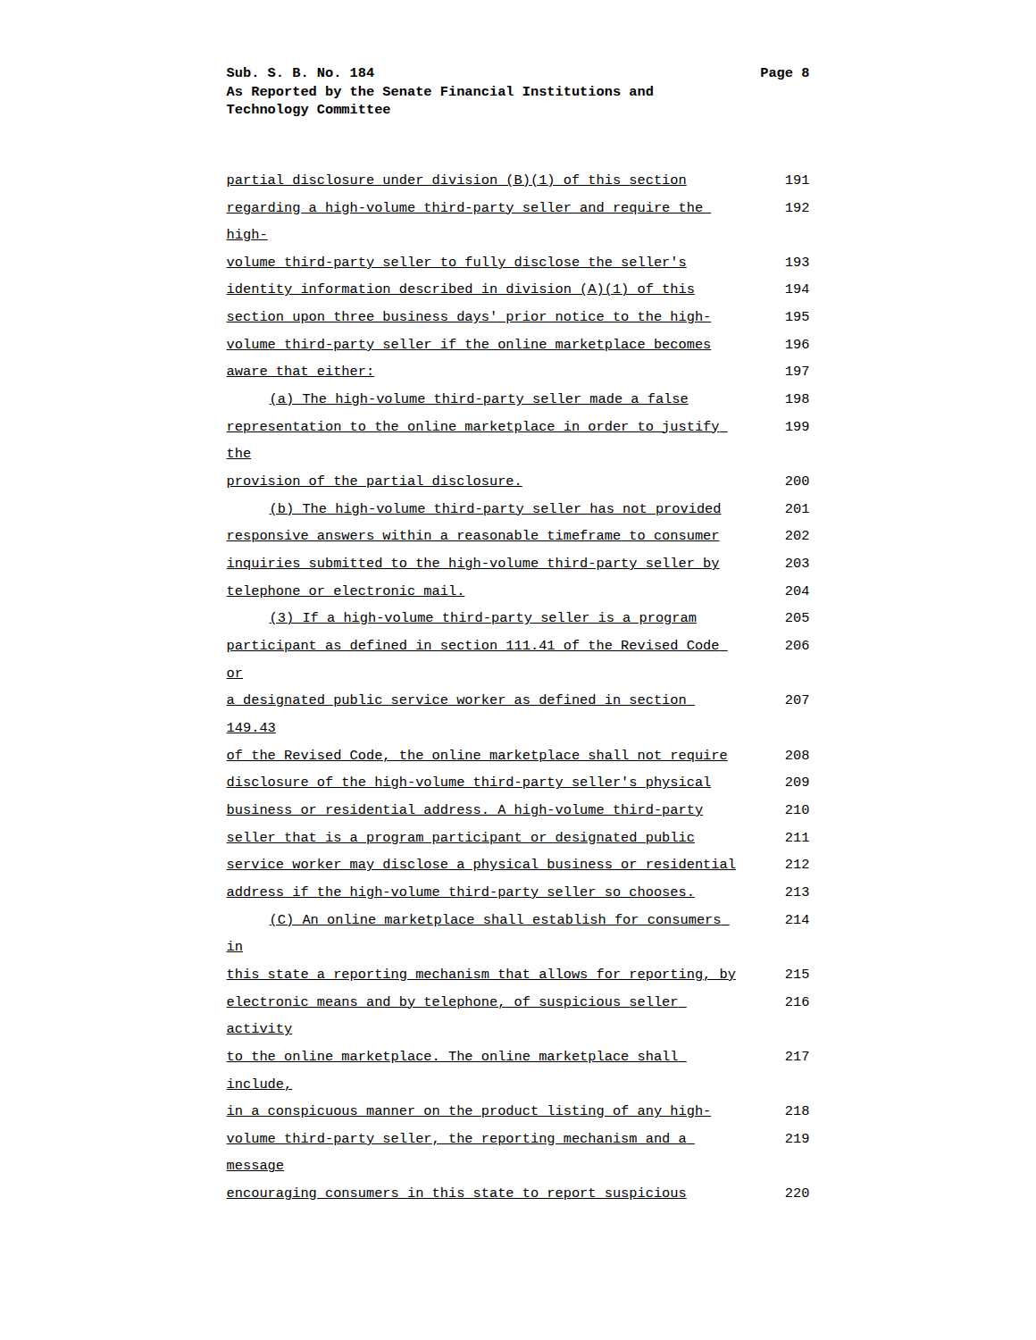Sub. S. B. No. 184
As Reported by the Senate Financial Institutions and Technology Committee
Page 8
partial disclosure under division (B)(1) of this section 191
regarding a high-volume third-party seller and require the high-192
volume third-party seller to fully disclose the seller's 193
identity information described in division (A)(1) of this 194
section upon three business days' prior notice to the high-195
volume third-party seller if the online marketplace becomes 196
aware that either: 197
(a) The high-volume third-party seller made a false 198
representation to the online marketplace in order to justify the 199
provision of the partial disclosure. 200
(b) The high-volume third-party seller has not provided 201
responsive answers within a reasonable timeframe to consumer 202
inquiries submitted to the high-volume third-party seller by 203
telephone or electronic mail. 204
(3) If a high-volume third-party seller is a program 205
participant as defined in section 111.41 of the Revised Code or 206
a designated public service worker as defined in section 149.43207
of the Revised Code, the online marketplace shall not require 208
disclosure of the high-volume third-party seller's physical 209
business or residential address. A high-volume third-party 210
seller that is a program participant or designated public 211
service worker may disclose a physical business or residential 212
address if the high-volume third-party seller so chooses. 213
(C) An online marketplace shall establish for consumers in 214
this state a reporting mechanism that allows for reporting, by 215
electronic means and by telephone, of suspicious seller activity 216
to the online marketplace. The online marketplace shall include, 217
in a conspicuous manner on the product listing of any high-218
volume third-party seller, the reporting mechanism and a message 219
encouraging consumers in this state to report suspicious 220